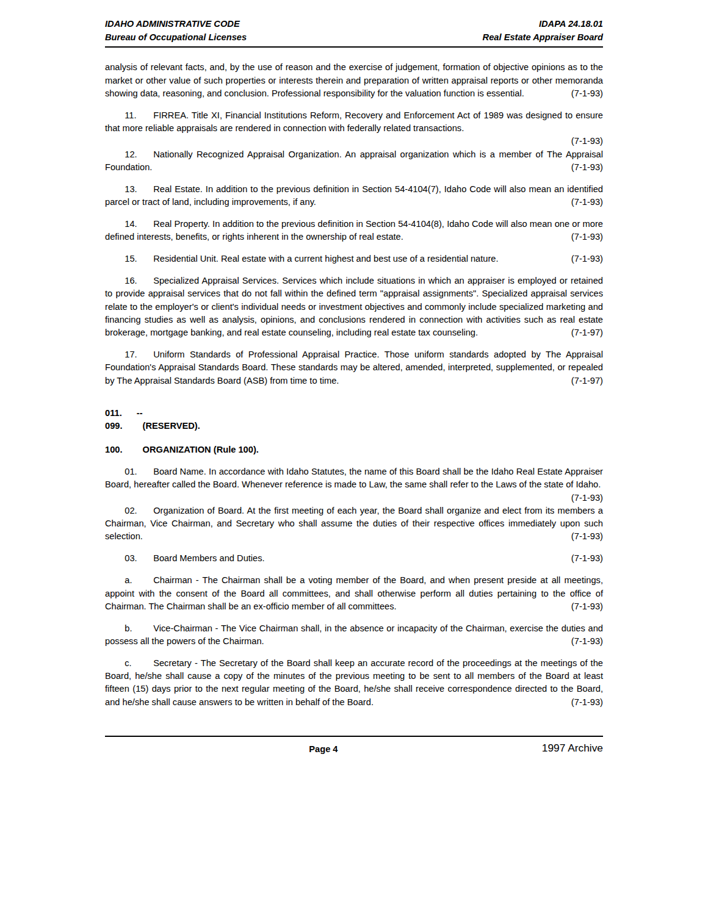IDAHO ADMINISTRATIVE CODE
Bureau of Occupational Licenses
IDAPA 24.18.01
Real Estate Appraiser Board
analysis of relevant facts, and, by the use of reason and the exercise of judgement, formation of objective opinions as to the market or other value of such properties or interests therein and preparation of written appraisal reports or other memoranda showing data, reasoning, and conclusion. Professional responsibility for the valuation function is essential.(7-1-93)
11. FIRREA. Title XI, Financial Institutions Reform, Recovery and Enforcement Act of 1989 was designed to ensure that more reliable appraisals are rendered in connection with federally related transactions.
(7-1-93)
12. Nationally Recognized Appraisal Organization. An appraisal organization which is a member of The Appraisal Foundation.(7-1-93)
13. Real Estate. In addition to the previous definition in Section 54-4104(7), Idaho Code will also mean an identified parcel or tract of land, including improvements, if any.(7-1-93)
14. Real Property. In addition to the previous definition in Section 54-4104(8), Idaho Code will also mean one or more defined interests, benefits, or rights inherent in the ownership of real estate.(7-1-93)
15. Residential Unit. Real estate with a current highest and best use of a residential nature.(7-1-93)
16. Specialized Appraisal Services. Services which include situations in which an appraiser is employed or retained to provide appraisal services that do not fall within the defined term "appraisal assignments". Specialized appraisal services relate to the employer's or client's individual needs or investment objectives and commonly include specialized marketing and financing studies as well as analysis, opinions, and conclusions rendered in connection with activities such as real estate brokerage, mortgage banking, and real estate counseling, including real estate tax counseling.(7-1-97)
17. Uniform Standards of Professional Appraisal Practice. Those uniform standards adopted by The Appraisal Foundation's Appraisal Standards Board. These standards may be altered, amended, interpreted, supplemented, or repealed by The Appraisal Standards Board (ASB) from time to time.(7-1-97)
011. -- 099.(RESERVED).
100. ORGANIZATION (Rule 100).
01. Board Name. In accordance with Idaho Statutes, the name of this Board shall be the Idaho Real Estate Appraiser Board, hereafter called the Board. Whenever reference is made to Law, the same shall refer to the Laws of the state of Idaho.(7-1-93)
02. Organization of Board. At the first meeting of each year, the Board shall organize and elect from its members a Chairman, Vice Chairman, and Secretary who shall assume the duties of their respective offices immediately upon such selection.(7-1-93)
03. Board Members and Duties.(7-1-93)
a. Chairman - The Chairman shall be a voting member of the Board, and when present preside at all meetings, appoint with the consent of the Board all committees, and shall otherwise perform all duties pertaining to the office of Chairman. The Chairman shall be an ex-officio member of all committees.(7-1-93)
b. Vice-Chairman - The Vice Chairman shall, in the absence or incapacity of the Chairman, exercise the duties and possess all the powers of the Chairman.(7-1-93)
c. Secretary - The Secretary of the Board shall keep an accurate record of the proceedings at the meetings of the Board, he/she shall cause a copy of the minutes of the previous meeting to be sent to all members of the Board at least fifteen (15) days prior to the next regular meeting of the Board, he/she shall receive correspondence directed to the Board, and he/she shall cause answers to be written in behalf of the Board.(7-1-93)
Page 4
1997 Archive